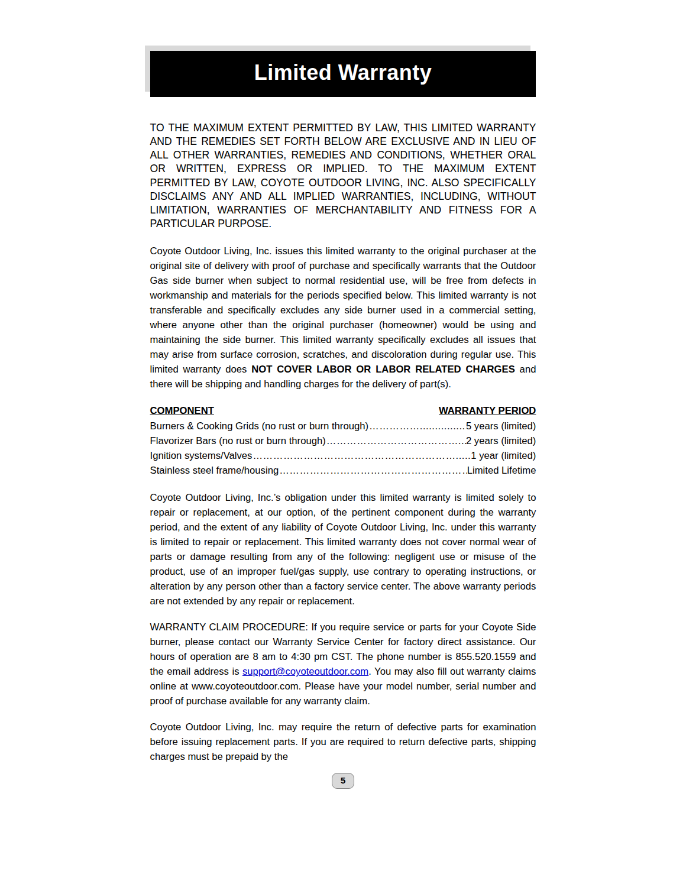Limited Warranty
TO THE MAXIMUM EXTENT PERMITTED BY LAW, THIS LIMITED WARRANTY AND THE REMEDIES SET FORTH BELOW ARE EXCLUSIVE AND IN LIEU OF ALL OTHER WARRANTIES, REMEDIES AND CONDITIONS, WHETHER ORAL OR WRITTEN, EXPRESS OR IMPLIED. TO THE MAXIMUM EXTENT PERMITTED BY LAW, COYOTE OUTDOOR LIVING, INC. ALSO SPECIFICALLY DISCLAIMS ANY AND ALL IMPLIED WARRANTIES, INCLUDING, WITHOUT LIMITATION, WARRANTIES OF MERCHANTABILITY AND FITNESS FOR A PARTICULAR PURPOSE.
Coyote Outdoor Living, Inc. issues this limited warranty to the original purchaser at the original site of delivery with proof of purchase and specifically warrants that the Outdoor Gas side burner when subject to normal residential use, will be free from defects in workmanship and materials for the periods specified below. This limited warranty is not transferable and specifically excludes any side burner used in a commercial setting, where anyone other than the original purchaser (homeowner) would be using and maintaining the side burner. This limited warranty specifically excludes all issues that may arise from surface corrosion, scratches, and discoloration during regular use. This limited warranty does NOT COVER LABOR OR LABOR RELATED CHARGES and there will be shipping and handling charges for the delivery of part(s).
COMPONENT WARRANTY PERIOD
Burners & Cooking Grids (no rust or burn through) ……………..................................... 5 years (limited)
Flavorizer Bars (no rust or burn through) …………………………………...................................... 2 years (limited)
Ignition systems/Valves ……………………………………………………................................................. 1 year (limited)
Stainless steel frame/housing ……………………………………………………………................................. Limited Lifetime
Coyote Outdoor Living, Inc.’s obligation under this limited warranty is limited solely to repair or replacement, at our option, of the pertinent component during the warranty period, and the extent of any liability of Coyote Outdoor Living, Inc. under this warranty is limited to repair or replacement. This limited warranty does not cover normal wear of parts or damage resulting from any of the following: negligent use or misuse of the product, use of an improper fuel/gas supply, use contrary to operating instructions, or alteration by any person other than a factory service center. The above warranty periods are not extended by any repair or replacement.
WARRANTY CLAIM PROCEDURE: If you require service or parts for your Coyote Side burner, please contact our Warranty Service Center for factory direct assistance. Our hours of operation are 8 am to 4:30 pm CST. The phone number is 855.520.1559 and the email address is support@coyoteoutdoor.com. You may also fill out warranty claims online at www.coyoteoutdoor.com. Please have your model number, serial number and proof of purchase available for any warranty claim.
Coyote Outdoor Living, Inc. may require the return of defective parts for examination before issuing replacement parts. If you are required to return defective parts, shipping charges must be prepaid by the
5